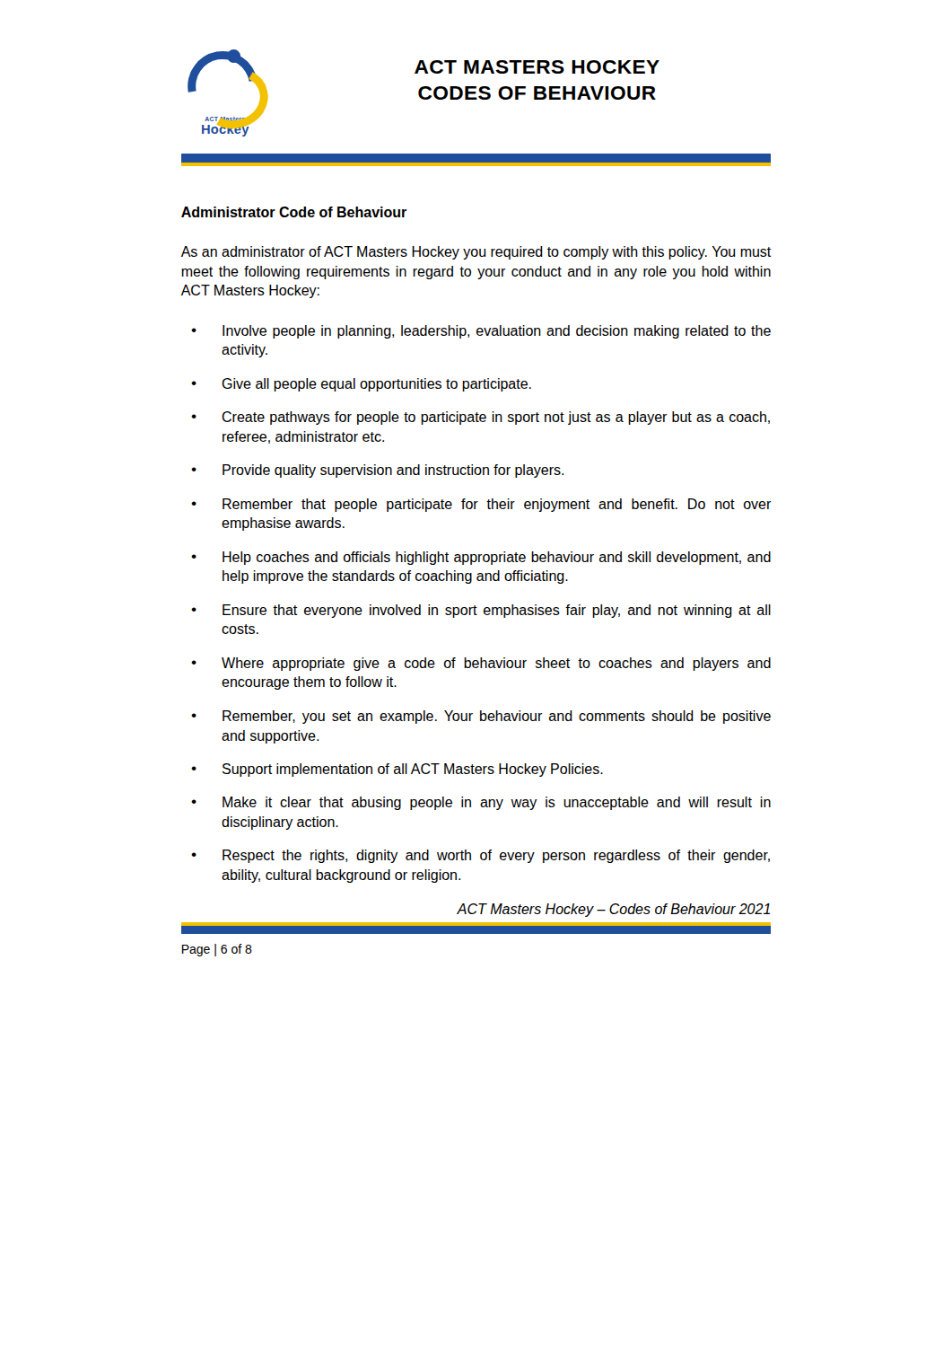ACT Masters
Hockey
ACT MASTERS HOCKEY
CODES OF BEHAVIOUR
Administrator Code of Behaviour
As an administrator of ACT Masters Hockey you required to comply with this policy. You must meet the following requirements in regard to your conduct and in any role you hold within ACT Masters Hockey:
Involve people in planning, leadership, evaluation and decision making related to the activity.
Give all people equal opportunities to participate.
Create pathways for people to participate in sport not just as a player but as a coach, referee, administrator etc.
Provide quality supervision and instruction for players.
Remember that people participate for their enjoyment and benefit. Do not over emphasise awards.
Help coaches and officials highlight appropriate behaviour and skill development, and help improve the standards of coaching and officiating.
Ensure that everyone involved in sport emphasises fair play, and not winning at all costs.
Where appropriate give a code of behaviour sheet to coaches and players and encourage them to follow it.
Remember, you set an example. Your behaviour and comments should be positive and supportive.
Support implementation of all ACT Masters Hockey Policies.
Make it clear that abusing people in any way is unacceptable and will result in disciplinary action.
Respect the rights, dignity and worth of every person regardless of their gender, ability, cultural background or religion.
ACT Masters Hockey – Codes of Behaviour 2021
Page | 6 of 8